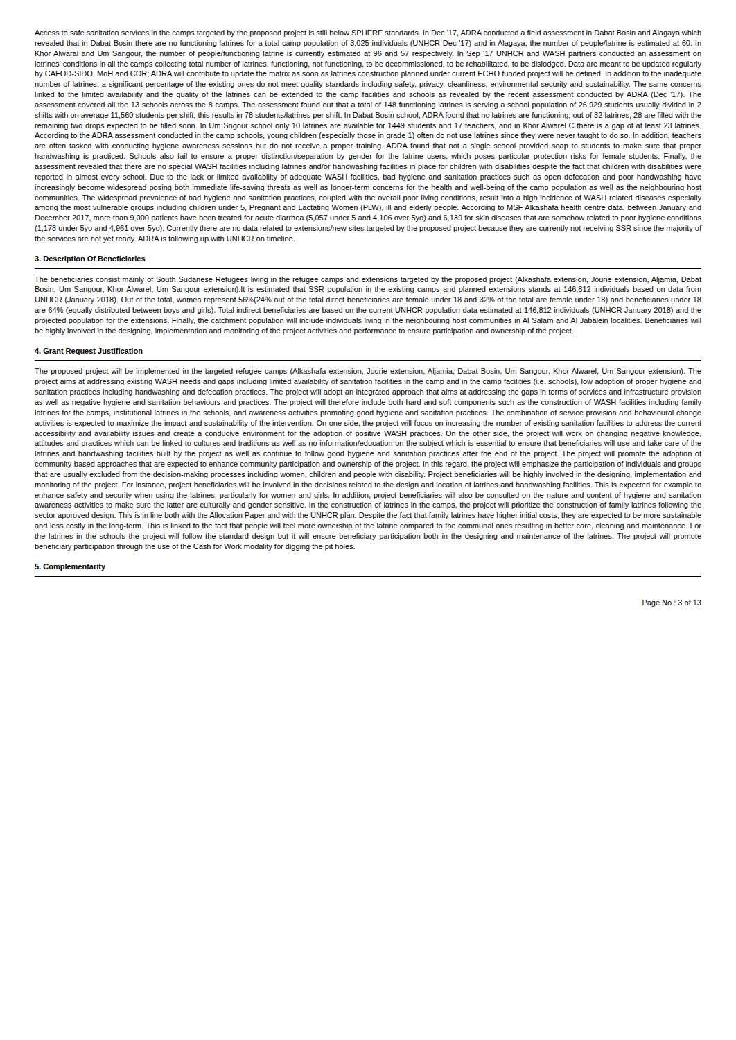Access to safe sanitation services in the camps targeted by the proposed project is still below SPHERE standards. In Dec '17, ADRA conducted a field assessment in Dabat Bosin and Alagaya which revealed that in Dabat Bosin there are no functioning latrines for a total camp population of 3,025 individuals (UNHCR Dec '17) and in Alagaya, the number of people/latrine is estimated at 60. In Khor Alwaral and Um Sangour, the number of people/functioning latrine is currently estimated at 96 and 57 respectively. In Sep '17 UNHCR and WASH partners conducted an assessment on latrines' conditions in all the camps collecting total number of latrines, functioning, not functioning, to be decommissioned, to be rehabilitated, to be dislodged. Data are meant to be updated regularly by CAFOD-SIDO, MoH and COR; ADRA will contribute to update the matrix as soon as latrines construction planned under current ECHO funded project will be defined. In addition to the inadequate number of latrines, a significant percentage of the existing ones do not meet quality standards including safety, privacy, cleanliness, environmental security and sustainability. The same concerns linked to the limited availability and the quality of the latrines can be extended to the camp facilities and schools as revealed by the recent assessment conducted by ADRA (Dec '17). The assessment covered all the 13 schools across the 8 camps. The assessment found out that a total of 148 functioning latrines is serving a school population of 26,929 students usually divided in 2 shifts with on average 11,560 students per shift; this results in 78 students/latrines per shift. In Dabat Bosin school, ADRA found that no latrines are functioning; out of 32 latrines, 28 are filled with the remaining two drops expected to be filled soon. In Um Sngour school only 10 latrines are available for 1449 students and 17 teachers, and in Khor Alwarel C there is a gap of at least 23 latrines. According to the ADRA assessment conducted in the camp schools, young children (especially those in grade 1) often do not use latrines since they were never taught to do so. In addition, teachers are often tasked with conducting hygiene awareness sessions but do not receive a proper training. ADRA found that not a single school provided soap to students to make sure that proper handwashing is practiced. Schools also fail to ensure a proper distinction/separation by gender for the latrine users, which poses particular protection risks for female students. Finally, the assessment revealed that there are no special WASH facilities including latrines and/or handwashing facilities in place for children with disabilities despite the fact that children with disabilities were reported in almost every school. Due to the lack or limited availability of adequate WASH facilities, bad hygiene and sanitation practices such as open defecation and poor handwashing have increasingly become widespread posing both immediate life-saving threats as well as longer-term concerns for the health and well-being of the camp population as well as the neighbouring host communities. The widespread prevalence of bad hygiene and sanitation practices, coupled with the overall poor living conditions, result into a high incidence of WASH related diseases especially among the most vulnerable groups including children under 5, Pregnant and Lactating Women (PLW), ill and elderly people. According to MSF Alkashafa health centre data, between January and December 2017, more than 9,000 patients have been treated for acute diarrhea (5,057 under 5 and 4,106 over 5yo) and 6,139 for skin diseases that are somehow related to poor hygiene conditions (1,178 under 5yo and 4,961 over 5yo). Currently there are no data related to extensions/new sites targeted by the proposed project because they are currently not receiving SSR since the majority of the services are not yet ready. ADRA is following up with UNHCR on timeline.
3. Description Of Beneficiaries
The beneficiaries consist mainly of South Sudanese Refugees living in the refugee camps and extensions targeted by the proposed project (Alkashafa extension, Jourie extension, Aljamia, Dabat Bosin, Um Sangour, Khor Alwarel, Um Sangour extension).It is estimated that SSR population in the existing camps and planned extensions stands at 146,812 individuals based on data from UNHCR (January 2018). Out of the total, women represent 56%(24% out of the total direct beneficiaries are female under 18 and 32% of the total are female under 18) and beneficiaries under 18 are 64% (equally distributed between boys and girls). Total indirect beneficiaries are based on the current UNHCR population data estimated at 146,812 individuals (UNHCR January 2018) and the projected population for the extensions. Finally, the catchment population will include individuals living in the neighbouring host communities in Al Salam and Al Jabalein localities. Beneficiaries will be highly involved in the designing, implementation and monitoring of the project activities and performance to ensure participation and ownership of the project.
4. Grant Request Justification
The proposed project will be implemented in the targeted refugee camps (Alkashafa extension, Jourie extension, Aljamia, Dabat Bosin, Um Sangour, Khor Alwarel, Um Sangour extension). The project aims at addressing existing WASH needs and gaps including limited availability of sanitation facilities in the camp and in the camp facilities (i.e. schools), low adoption of proper hygiene and sanitation practices including handwashing and defecation practices. The project will adopt an integrated approach that aims at addressing the gaps in terms of services and infrastructure provision as well as negative hygiene and sanitation behaviours and practices. The project will therefore include both hard and soft components such as the construction of WASH facilities including family latrines for the camps, institutional latrines in the schools, and awareness activities promoting good hygiene and sanitation practices. The combination of service provision and behavioural change activities is expected to maximize the impact and sustainability of the intervention. On one side, the project will focus on increasing the number of existing sanitation facilities to address the current accessibility and availability issues and create a conducive environment for the adoption of positive WASH practices. On the other side, the project will work on changing negative knowledge, attitudes and practices which can be linked to cultures and traditions as well as no information/education on the subject which is essential to ensure that beneficiaries will use and take care of the latrines and handwashing facilities built by the project as well as continue to follow good hygiene and sanitation practices after the end of the project. The project will promote the adoption of community-based approaches that are expected to enhance community participation and ownership of the project. In this regard, the project will emphasize the participation of individuals and groups that are usually excluded from the decision-making processes including women, children and people with disability. Project beneficiaries will be highly involved in the designing, implementation and monitoring of the project. For instance, project beneficiaries will be involved in the decisions related to the design and location of latrines and handwashing facilities. This is expected for example to enhance safety and security when using the latrines, particularly for women and girls. In addition, project beneficiaries will also be consulted on the nature and content of hygiene and sanitation awareness activities to make sure the latter are culturally and gender sensitive. In the construction of latrines in the camps, the project will prioritize the construction of family latrines following the sector approved design. This is in line both with the Allocation Paper and with the UNHCR plan. Despite the fact that family latrines have higher initial costs, they are expected to be more sustainable and less costly in the long-term. This is linked to the fact that people will feel more ownership of the latrine compared to the communal ones resulting in better care, cleaning and maintenance. For the latrines in the schools the project will follow the standard design but it will ensure beneficiary participation both in the designing and maintenance of the latrines. The project will promote beneficiary participation through the use of the Cash for Work modality for digging the pit holes.
5. Complementarity
Page No : 3 of 13